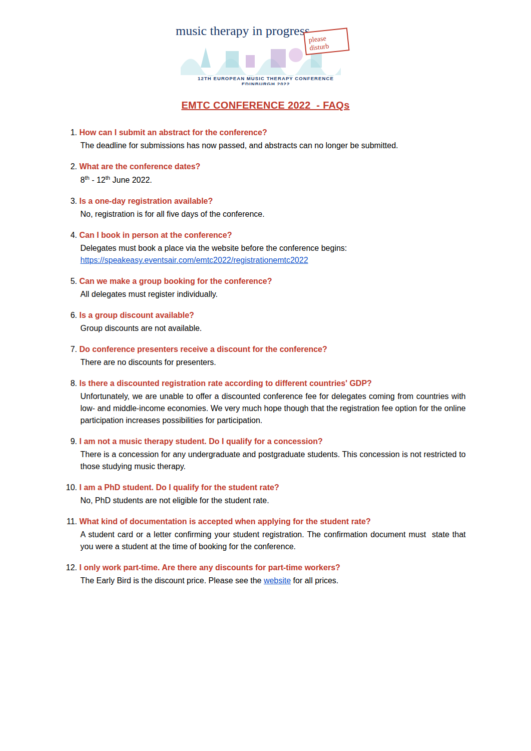music therapy in progress please disturb 12TH EUROPEAN MUSIC THERAPY CONFERENCE EDINBURGH 2022
EMTC CONFERENCE 2022 - FAQs
How can I submit an abstract for the conference? The deadline for submissions has now passed, and abstracts can no longer be submitted.
What are the conference dates? 8th - 12th June 2022.
Is a one-day registration available? No, registration is for all five days of the conference.
Can I book in person at the conference? Delegates must book a place via the website before the conference begins:
https://speakeasy.eventsair.com/emtc2022/registrationemtc2022
Can we make a group booking for the conference? All delegates must register individually.
Is a group discount available? Group discounts are not available.
Do conference presenters receive a discount for the conference? There are no discounts for presenters.
Is there a discounted registration rate according to different countries' GDP? Unfortunately, we are unable to offer a discounted conference fee for delegates coming from countries with low- and middle-income economies. We very much hope though that the registration fee option for the online participation increases possibilities for participation.
I am not a music therapy student. Do I qualify for a concession? There is a concession for any undergraduate and postgraduate students. This concession is not restricted to those studying music therapy.
I am a PhD student. Do I qualify for the student rate? No, PhD students are not eligible for the student rate.
What kind of documentation is accepted when applying for the student rate? A student card or a letter confirming your student registration. The confirmation document must state that you were a student at the time of booking for the conference.
I only work part-time. Are there any discounts for part-time workers? The Early Bird is the discount price. Please see the website for all prices.